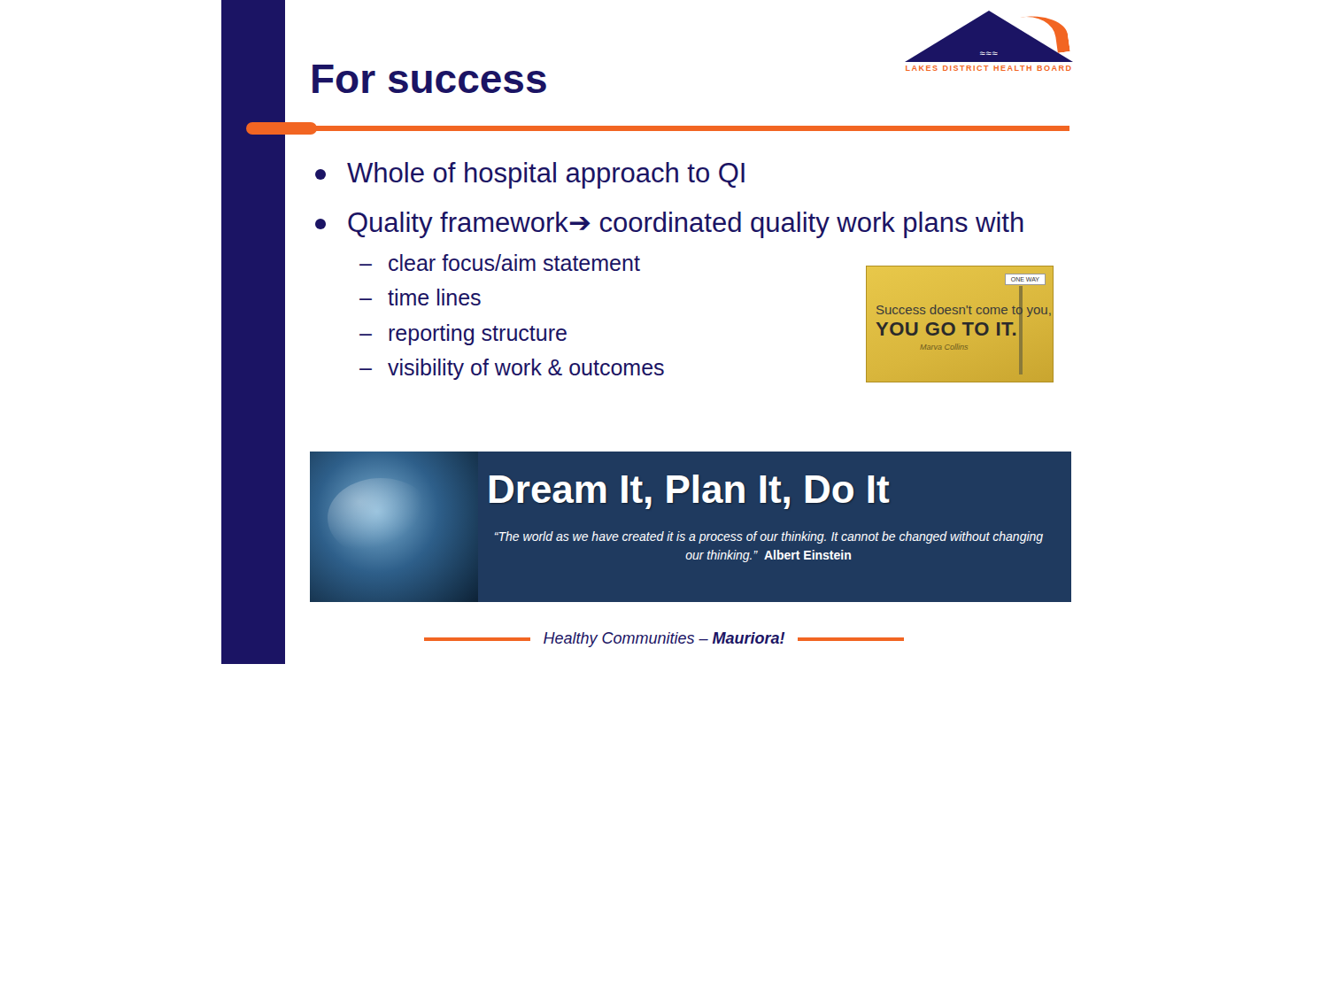≈≈≈
LAKES DISTRICT HEALTH BOARD
For success
Whole of hospital approach to QI
Quality framework➔ coordinated quality work plans with
clear focus/aim statement
time lines
reporting structure
visibility of work & outcomes
ONE WAY
Success doesn't come to you,
YOU GO TO IT.
Marva Collins
Dream It, Plan It, Do It
“The world as we have created it is a process of our thinking. It cannot be changed without changing our thinking.” Albert Einstein
Healthy Communities – Mauriora!